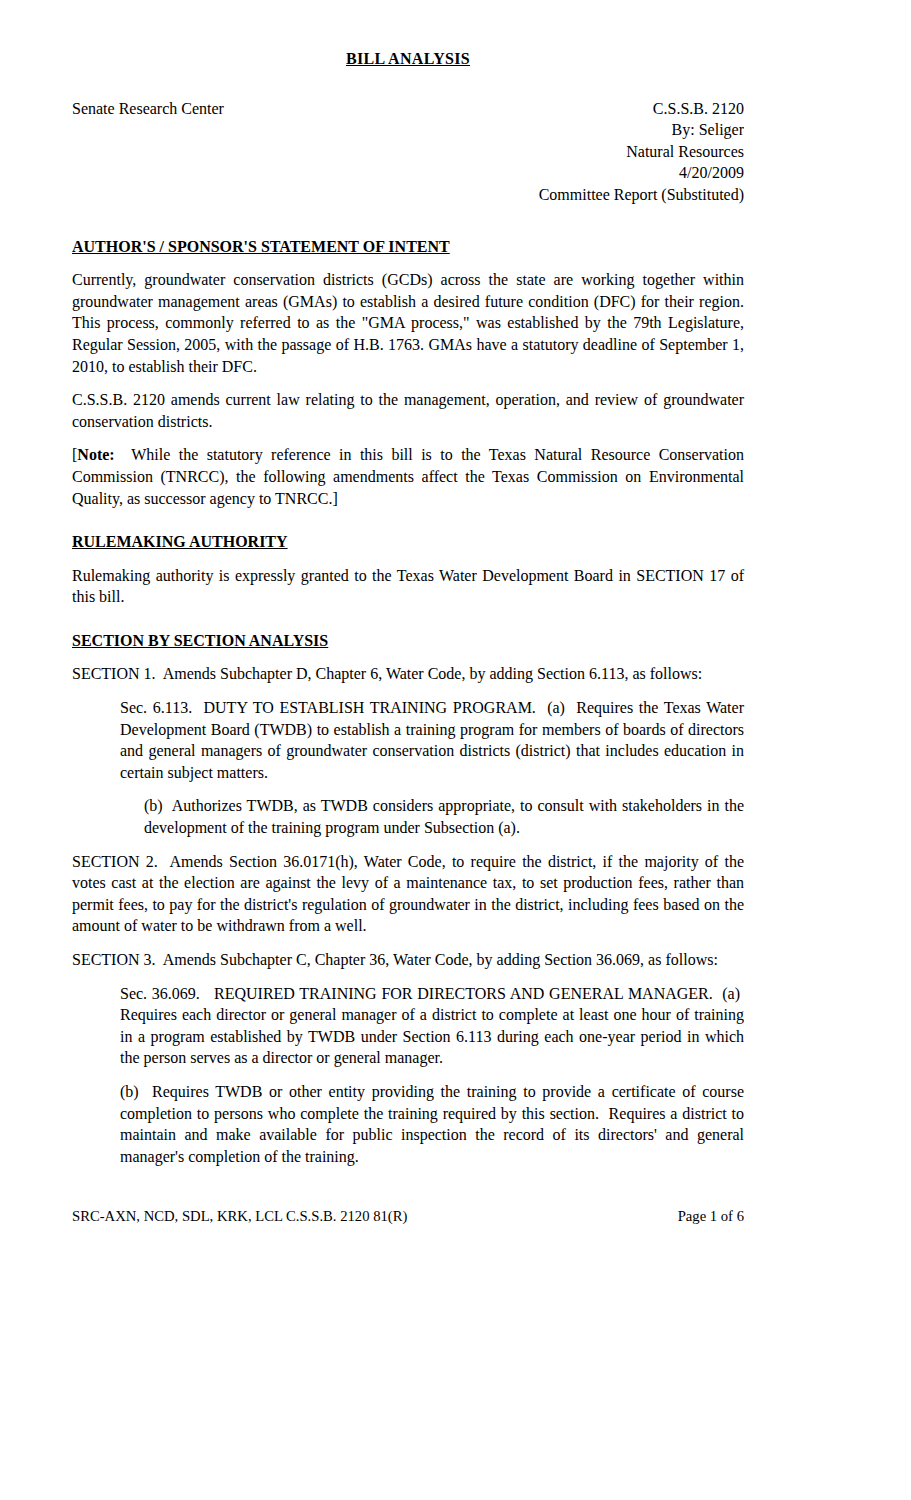BILL ANALYSIS
Senate Research Center
C.S.S.B. 2120
By: Seliger
Natural Resources
4/20/2009
Committee Report (Substituted)
AUTHOR'S / SPONSOR'S STATEMENT OF INTENT
Currently, groundwater conservation districts (GCDs) across the state are working together within groundwater management areas (GMAs) to establish a desired future condition (DFC) for their region. This process, commonly referred to as the "GMA process," was established by the 79th Legislature, Regular Session, 2005, with the passage of H.B. 1763. GMAs have a statutory deadline of September 1, 2010, to establish their DFC.
C.S.S.B. 2120 amends current law relating to the management, operation, and review of groundwater conservation districts.
[Note: While the statutory reference in this bill is to the Texas Natural Resource Conservation Commission (TNRCC), the following amendments affect the Texas Commission on Environmental Quality, as successor agency to TNRCC.]
RULEMAKING AUTHORITY
Rulemaking authority is expressly granted to the Texas Water Development Board in SECTION 17 of this bill.
SECTION BY SECTION ANALYSIS
SECTION 1. Amends Subchapter D, Chapter 6, Water Code, by adding Section 6.113, as follows:
Sec. 6.113. DUTY TO ESTABLISH TRAINING PROGRAM. (a) Requires the Texas Water Development Board (TWDB) to establish a training program for members of boards of directors and general managers of groundwater conservation districts (district) that includes education in certain subject matters.
(b) Authorizes TWDB, as TWDB considers appropriate, to consult with stakeholders in the development of the training program under Subsection (a).
SECTION 2. Amends Section 36.0171(h), Water Code, to require the district, if the majority of the votes cast at the election are against the levy of a maintenance tax, to set production fees, rather than permit fees, to pay for the district's regulation of groundwater in the district, including fees based on the amount of water to be withdrawn from a well.
SECTION 3. Amends Subchapter C, Chapter 36, Water Code, by adding Section 36.069, as follows:
Sec. 36.069. REQUIRED TRAINING FOR DIRECTORS AND GENERAL MANAGER. (a) Requires each director or general manager of a district to complete at least one hour of training in a program established by TWDB under Section 6.113 during each one-year period in which the person serves as a director or general manager.
(b) Requires TWDB or other entity providing the training to provide a certificate of course completion to persons who complete the training required by this section. Requires a district to maintain and make available for public inspection the record of its directors' and general manager's completion of the training.
SRC-AXN, NCD, SDL, KRK, LCL C.S.S.B. 2120 81(R)
Page 1 of 6